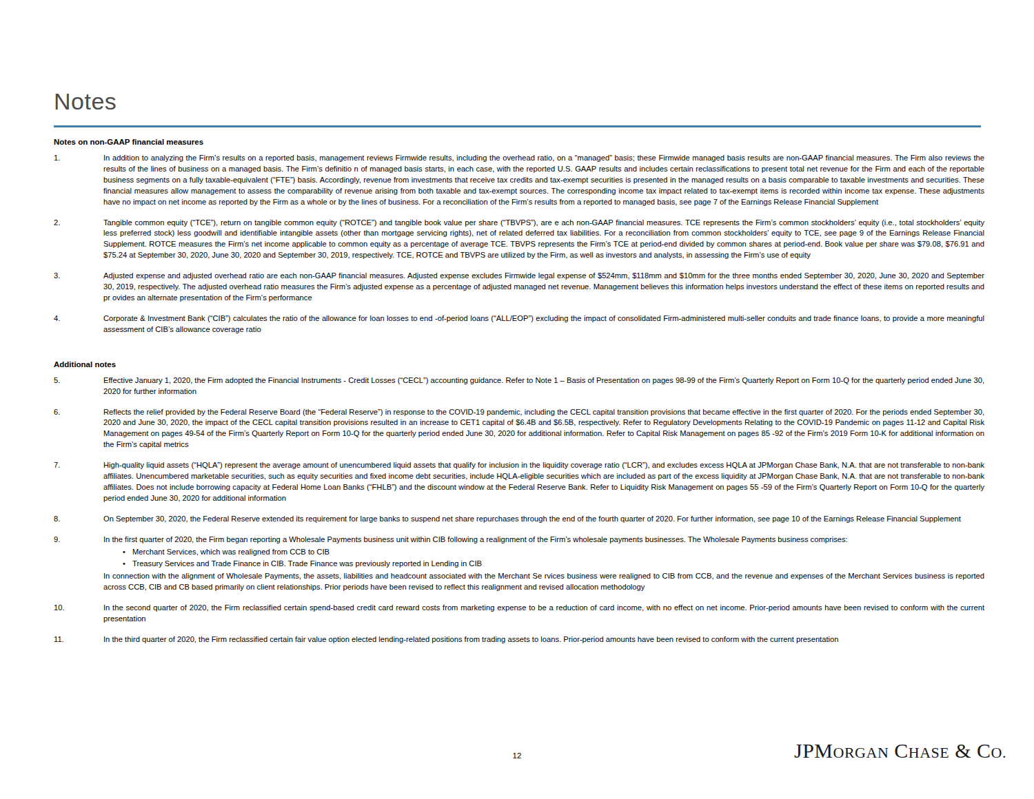Notes
Notes on non-GAAP financial measures
| 1. | In addition to analyzing the Firm’s results on a reported basis, management reviews Firmwide results, including the overhead ratio, on a “managed” basis; these Firmwide managed basis results are non-GAAP financial measures. The Firm also reviews the results of the lines of business on a managed basis. The Firm’s definitio n of managed basis starts, in each case, with the reported U.S. GAAP results and includes certain reclassifications to present total net revenue for the Firm and each of the reportable business segments on a fully taxable-equivalent (“FTE”) basis. Accordingly, revenue from investments that receive tax credits and tax-exempt securities is presented in the managed results on a basis comparable to taxable investments and securities. These financial measures allow management to assess the comparability of revenue arising from both taxable and tax-exempt sources. The corresponding income tax impact related to tax-exempt items is recorded within income tax expense. These adjustments have no impact on net income as reported by the Firm as a whole or by the lines of business. For a reconciliation of the Firm’s results from a reported to managed basis, see page 7 of the Earnings Release Financial Supplement |
| 2. | Tangible common equity (“TCE”), return on tangible common equity (“ROTCE”) and tangible book value per share (“TBVPS”), are e ach non-GAAP financial measures. TCE represents the Firm’s common stockholders’ equity (i.e., total stockholders’ equity less preferred stock) less goodwill and identifiable intangible assets (other than mortgage servicing rights), net of related deferred tax liabilities. For a reconciliation from common stockholders’ equity to TCE, see page 9 of the Earnings Release Financial Supplement. ROTCE measures the Firm’s net income applicable to common equity as a percentage of average TCE. TBVPS represents the Firm’s TCE at period-end divided by common shares at period-end. Book value per share was $79.08, $76.91 and $75.24 at September 30, 2020, June 30, 2020 and September 30, 2019, respectively. TCE, ROTCE and TBVPS are utilized by the Firm, as well as investors and analysts, in assessing the Firm’s use of equity |
| 3. | Adjusted expense and adjusted overhead ratio are each non-GAAP financial measures. Adjusted expense excludes Firmwide legal expense of $524mm, $118mm and $10mm for the three months ended September 30, 2020, June 30, 2020 and September 30, 2019, respectively. The adjusted overhead ratio measures the Firm’s adjusted expense as a percentage of adjusted managed net revenue. Management believes this information helps investors understand the effect of these items on reported results and pr ovides an alternate presentation of the Firm’s performance |
| 4. | Corporate & Investment Bank (“CIB”) calculates the ratio of the allowance for loan losses to end -of-period loans (“ALL/EOP”) excluding the impact of consolidated Firm-administered multi-seller conduits and trade finance loans, to provide a more meaningful assessment of CIB’s allowance coverage ratio |
Additional notes
| 5. | Effective January 1, 2020, the Firm adopted the Financial Instruments - Credit Losses (“CECL”) accounting guidance. Refer to Note 1 – Basis of Presentation on pages 98-99 of the Firm’s Quarterly Report on Form 10-Q for the quarterly period ended June 30, 2020 for further information |
| 6. | Reflects the relief provided by the Federal Reserve Board (the “Federal Reserve”) in response to the COVID-19 pandemic, including the CECL capital transition provisions that became effective in the first quarter of 2020. For the periods ended September 30, 2020 and June 30, 2020, the impact of the CECL capital transition provisions resulted in an increase to CET1 capital of $6.4B and $6.5B, respectively. Refer to Regulatory Developments Relating to the COVID-19 Pandemic on pages 11-12 and Capital Risk Management on pages 49-54 of the Firm’s Quarterly Report on Form 10-Q for the quarterly period ended June 30, 2020 for additional information. Refer to Capital Risk Management on pages 85 -92 of the Firm’s 2019 Form 10-K for additional information on the Firm’s capital metrics |
| 7. | High-quality liquid assets (“HQLA”) represent the average amount of unencumbered liquid assets that qualify for inclusion in the liquidity coverage ratio (“LCR”), and excludes excess HQLA at JPMorgan Chase Bank, N.A. that are not transferable to non-bank affiliates. Unencumbered marketable securities, such as equity securities and fixed income debt securities, include HQLA-eligible securities which are included as part of the excess liquidity at JPMorgan Chase Bank, N.A. that are not transferable to non-bank affiliates. Does not include borrowing capacity at Federal Home Loan Banks (“FHLB”) and the discount window at the Federal Reserve Bank. Refer to Liquidity Risk Management on pages 55 -59 of the Firm’s Quarterly Report on Form 10-Q for the quarterly period ended June 30, 2020 for additional information |
| 8. | On September 30, 2020, the Federal Reserve extended its requirement for large banks to suspend net share repurchases through the end of the fourth quarter of 2020. For further information, see page 10 of the Earnings Release Financial Supplement |
| 9. | In the first quarter of 2020, the Firm began reporting a Wholesale Payments business unit within CIB following a realignment of the Firm’s wholesale payments businesses. The Wholesale Payments business comprises: Merchant Services, which was realigned from CCB to CIB Treasury Services and Trade Finance in CIB. Trade Finance was previously reported in Lending in CIB In connection with the alignment of Wholesale Payments, the assets, liabilities and headcount associated with the Merchant Se rvices business were realigned to CIB from CCB, and the revenue and expenses of the Merchant Services business is reported across CCB, CIB and CB based primarily on client relationships. Prior periods have been revised to reflect this realignment and revised allocation methodology |
| 10. | In the second quarter of 2020, the Firm reclassified certain spend-based credit card reward costs from marketing expense to be a reduction of card income, with no effect on net income. Prior-period amounts have been revised to conform with the current presentation |
| 11. | In the third quarter of 2020, the Firm reclassified certain fair value option elected lending-related positions from trading assets to loans. Prior-period amounts have been revised to conform with the current presentation |
12
JPMORGAN CHASE & CO.